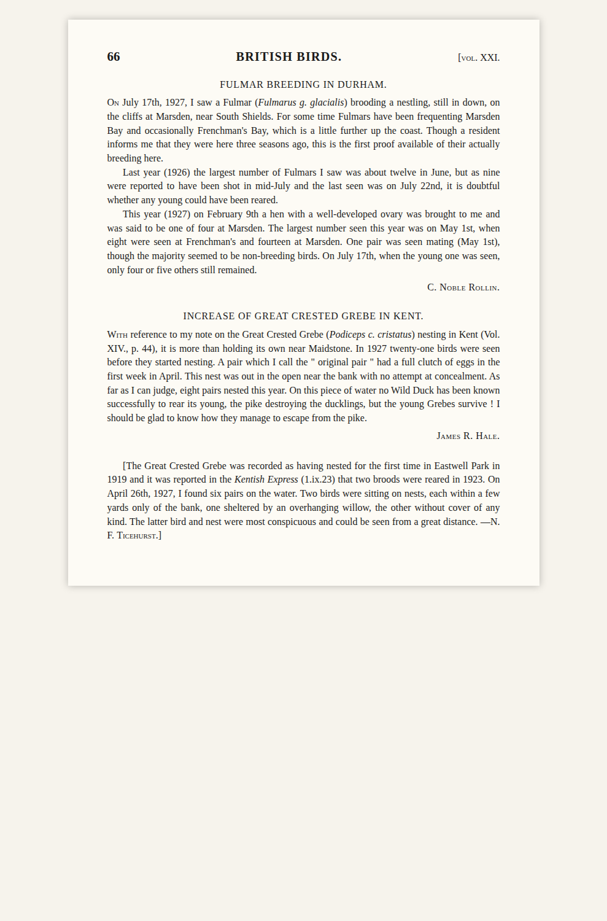66 BRITISH BIRDS. [vol. XXI.
FULMAR BREEDING IN DURHAM.
On July 17th, 1927, I saw a Fulmar (Fulmarus g. glacialis) brooding a nestling, still in down, on the cliffs at Marsden, near South Shields. For some time Fulmars have been frequenting Marsden Bay and occasionally Frenchman's Bay, which is a little further up the coast. Though a resident informs me that they were here three seasons ago, this is the first proof available of their actually breeding here.
Last year (1926) the largest number of Fulmars I saw was about twelve in June, but as nine were reported to have been shot in mid-July and the last seen was on July 22nd, it is doubtful whether any young could have been reared.
This year (1927) on February 9th a hen with a well-developed ovary was brought to me and was said to be one of four at Marsden. The largest number seen this year was on May 1st, when eight were seen at Frenchman's and fourteen at Marsden. One pair was seen mating (May 1st), though the majority seemed to be non-breeding birds. On July 17th, when the young one was seen, only four or five others still remained.
C. Noble Rollin.
INCREASE OF GREAT CRESTED GREBE IN KENT.
With reference to my note on the Great Crested Grebe (Podiceps c. cristatus) nesting in Kent (Vol. XIV., p. 44), it is more than holding its own near Maidstone. In 1927 twenty-one birds were seen before they started nesting. A pair which I call the " original pair " had a full clutch of eggs in the first week in April. This nest was out in the open near the bank with no attempt at concealment. As far as I can judge, eight pairs nested this year. On this piece of water no Wild Duck has been known successfully to rear its young, the pike destroying the ducklings, but the young Grebes survive ! I should be glad to know how they manage to escape from the pike.
James R. Hale.
[The Great Crested Grebe was recorded as having nested for the first time in Eastwell Park in 1919 and it was reported in the Kentish Express (1.ix.23) that two broods were reared in 1923. On April 26th, 1927, I found six pairs on the water. Two birds were sitting on nests, each within a few yards only of the bank, one sheltered by an overhanging willow, the other without cover of any kind. The latter bird and nest were most conspicuous and could be seen from a great distance. —N. F. Ticehurst.]